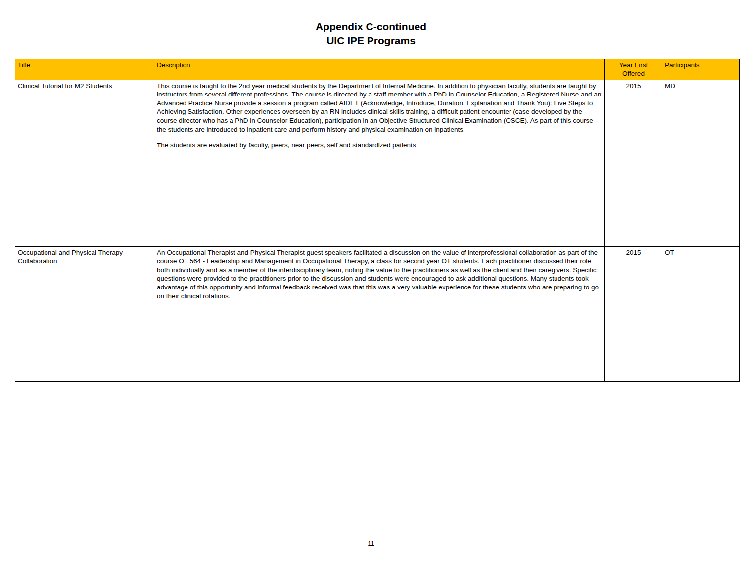Appendix C-continuedUIC IPE Programs
| Title | Description | Year First Offered | Participants |
| --- | --- | --- | --- |
| Clinical Tutorial for M2 Students | This course is taught to the 2nd year medical students by the Department of Internal Medicine. In addition to physician faculty, students are taught by instructors from several different professions. The course is directed by a staff member with a PhD in Counselor Education, a Registered Nurse and an Advanced Practice Nurse provide a session a program called AIDET (Acknowledge, Introduce, Duration, Explanation and Thank You): Five Steps to Achieving Satisfaction. Other experiences overseen by an RN includes clinical skills training, a difficult patient encounter (case developed by the course director who has a PhD in Counselor Education), participation in an Objective Structured Clinical Examination (OSCE). As part of this course the students are introduced to inpatient care and perform history and physical examination on inpatients. The students are evaluated by faculty, peers, near peers, self and standardized patients | 2015 | MD |
| Occupational and Physical Therapy Collaboration | An Occupational Therapist and Physical Therapist guest speakers facilitated a discussion on the value of interprofessional collaboration as part of the course OT 564 - Leadership and Management in Occupational Therapy, a class for second year OT students. Each practitioner discussed their role both individually and as a member of the interdisciplinary team, noting the value to the practitioners as well as the client and their caregivers. Specific questions were provided to the practitioners prior to the discussion and students were encouraged to ask additional questions. Many students took advantage of this opportunity and informal feedback received was that this was a very valuable experience for these students who are preparing to go on their clinical rotations. | 2015 | OT |
11